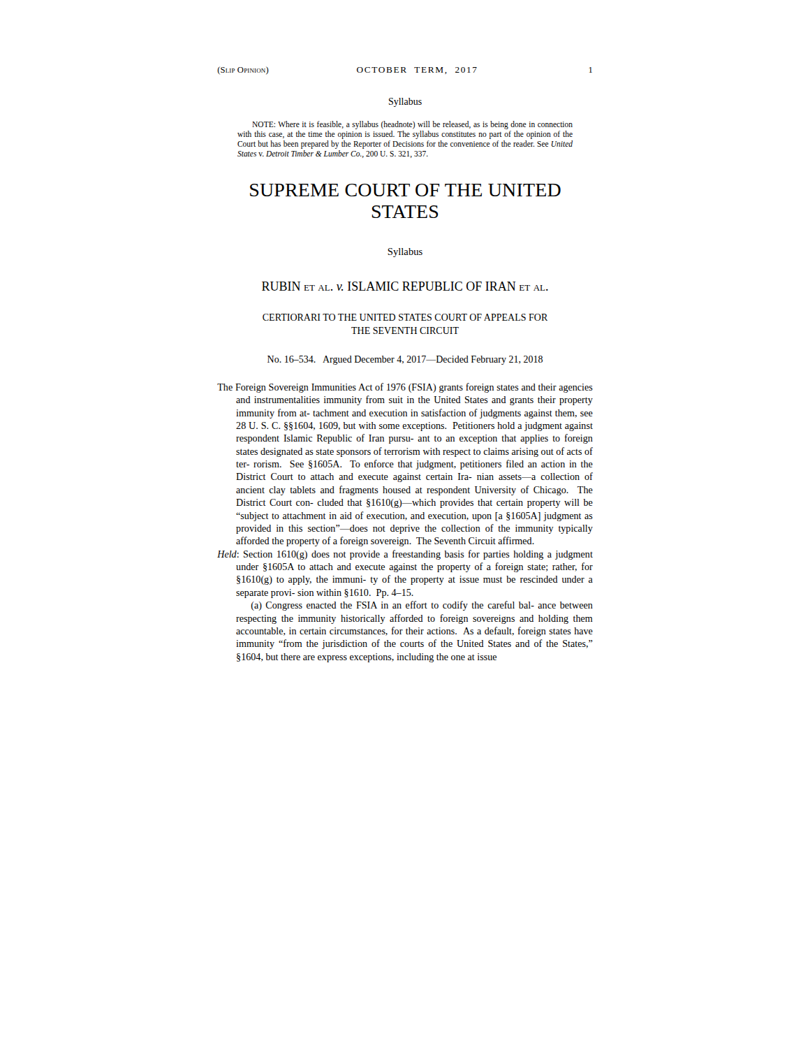(Slip Opinion)
OCTOBER TERM, 2017
1
Syllabus
NOTE: Where it is feasible, a syllabus (headnote) will be released, as is being done in connection with this case, at the time the opinion is issued. The syllabus constitutes no part of the opinion of the Court but has been prepared by the Reporter of Decisions for the convenience of the reader. See United States v. Detroit Timber & Lumber Co., 200 U. S. 321, 337.
SUPREME COURT OF THE UNITED STATES
Syllabus
RUBIN et al. v. ISLAMIC REPUBLIC OF IRAN et al.
CERTIORARI TO THE UNITED STATES COURT OF APPEALS FOR
THE SEVENTH CIRCUIT
No. 16–534. Argued December 4, 2017—Decided February 21, 2018
The Foreign Sovereign Immunities Act of 1976 (FSIA) grants foreign states and their agencies and instrumentalities immunity from suit in the United States and grants their property immunity from at- tachment and execution in satisfaction of judgments against them, see 28 U. S. C. §§1604, 1609, but with some exceptions. Petitioners hold a judgment against respondent Islamic Republic of Iran pursu- ant to an exception that applies to foreign states designated as state sponsors of terrorism with respect to claims arising out of acts of ter- rorism. See §1605A. To enforce that judgment, petitioners filed an action in the District Court to attach and execute against certain Ira- nian assets—a collection of ancient clay tablets and fragments housed at respondent University of Chicago. The District Court con- cluded that §1610(g)—which provides that certain property will be “subject to attachment in aid of execution, and execution, upon [a §1605A] judgment as provided in this section”—does not deprive the collection of the immunity typically afforded the property of a foreign sovereign. The Seventh Circuit affirmed.
Held: Section 1610(g) does not provide a freestanding basis for parties holding a judgment under §1605A to attach and execute against the property of a foreign state; rather, for §1610(g) to apply, the immuni- ty of the property at issue must be rescinded under a separate provi- sion within §1610. Pp. 4–15.
(a) Congress enacted the FSIA in an effort to codify the careful bal- ance between respecting the immunity historically afforded to foreign sovereigns and holding them accountable, in certain circumstances, for their actions. As a default, foreign states have immunity “from the jurisdiction of the courts of the United States and of the States,” §1604, but there are express exceptions, including the one at issue